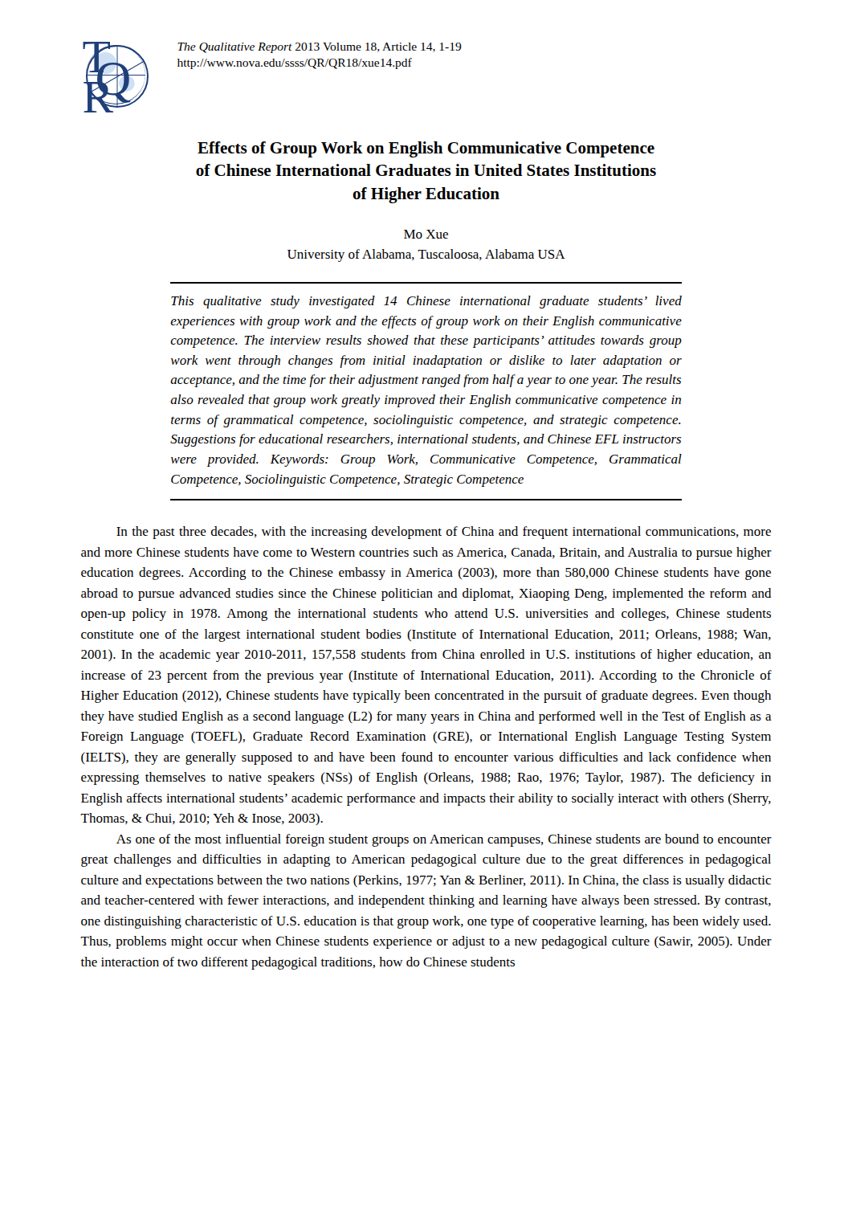T Q R
The Qualitative Report 2013 Volume 18, Article 14, 1-19
http://www.nova.edu/ssss/QR/QR18/xue14.pdf
Effects of Group Work on English Communicative Competence
of Chinese International Graduates in United States Institutions
of Higher Education
Mo Xue
University of Alabama, Tuscaloosa, Alabama USA
This qualitative study investigated 14 Chinese international graduate students’ lived experiences with group work and the effects of group work on their English communicative competence. The interview results showed that these participants’ attitudes towards group work went through changes from initial inadaptation or dislike to later adaptation or acceptance, and the time for their adjustment ranged from half a year to one year. The results also revealed that group work greatly improved their English communicative competence in terms of grammatical competence, sociolinguistic competence, and strategic competence. Suggestions for educational researchers, international students, and Chinese EFL instructors were provided. Keywords: Group Work, Communicative Competence, Grammatical Competence, Sociolinguistic Competence, Strategic Competence
In the past three decades, with the increasing development of China and frequent international communications, more and more Chinese students have come to Western countries such as America, Canada, Britain, and Australia to pursue higher education degrees. According to the Chinese embassy in America (2003), more than 580,000 Chinese students have gone abroad to pursue advanced studies since the Chinese politician and diplomat, Xiaoping Deng, implemented the reform and open-up policy in 1978. Among the international students who attend U.S. universities and colleges, Chinese students constitute one of the largest international student bodies (Institute of International Education, 2011; Orleans, 1988; Wan, 2001). In the academic year 2010-2011, 157,558 students from China enrolled in U.S. institutions of higher education, an increase of 23 percent from the previous year (Institute of International Education, 2011). According to the Chronicle of Higher Education (2012), Chinese students have typically been concentrated in the pursuit of graduate degrees. Even though they have studied English as a second language (L2) for many years in China and performed well in the Test of English as a Foreign Language (TOEFL), Graduate Record Examination (GRE), or International English Language Testing System (IELTS), they are generally supposed to and have been found to encounter various difficulties and lack confidence when expressing themselves to native speakers (NSs) of English (Orleans, 1988; Rao, 1976; Taylor, 1987). The deficiency in English affects international students’ academic performance and impacts their ability to socially interact with others (Sherry, Thomas, & Chui, 2010; Yeh & Inose, 2003).
As one of the most influential foreign student groups on American campuses, Chinese students are bound to encounter great challenges and difficulties in adapting to American pedagogical culture due to the great differences in pedagogical culture and expectations between the two nations (Perkins, 1977; Yan & Berliner, 2011). In China, the class is usually didactic and teacher-centered with fewer interactions, and independent thinking and learning have always been stressed. By contrast, one distinguishing characteristic of U.S. education is that group work, one type of cooperative learning, has been widely used. Thus, problems might occur when Chinese students experience or adjust to a new pedagogical culture (Sawir, 2005). Under the interaction of two different pedagogical traditions, how do Chinese students